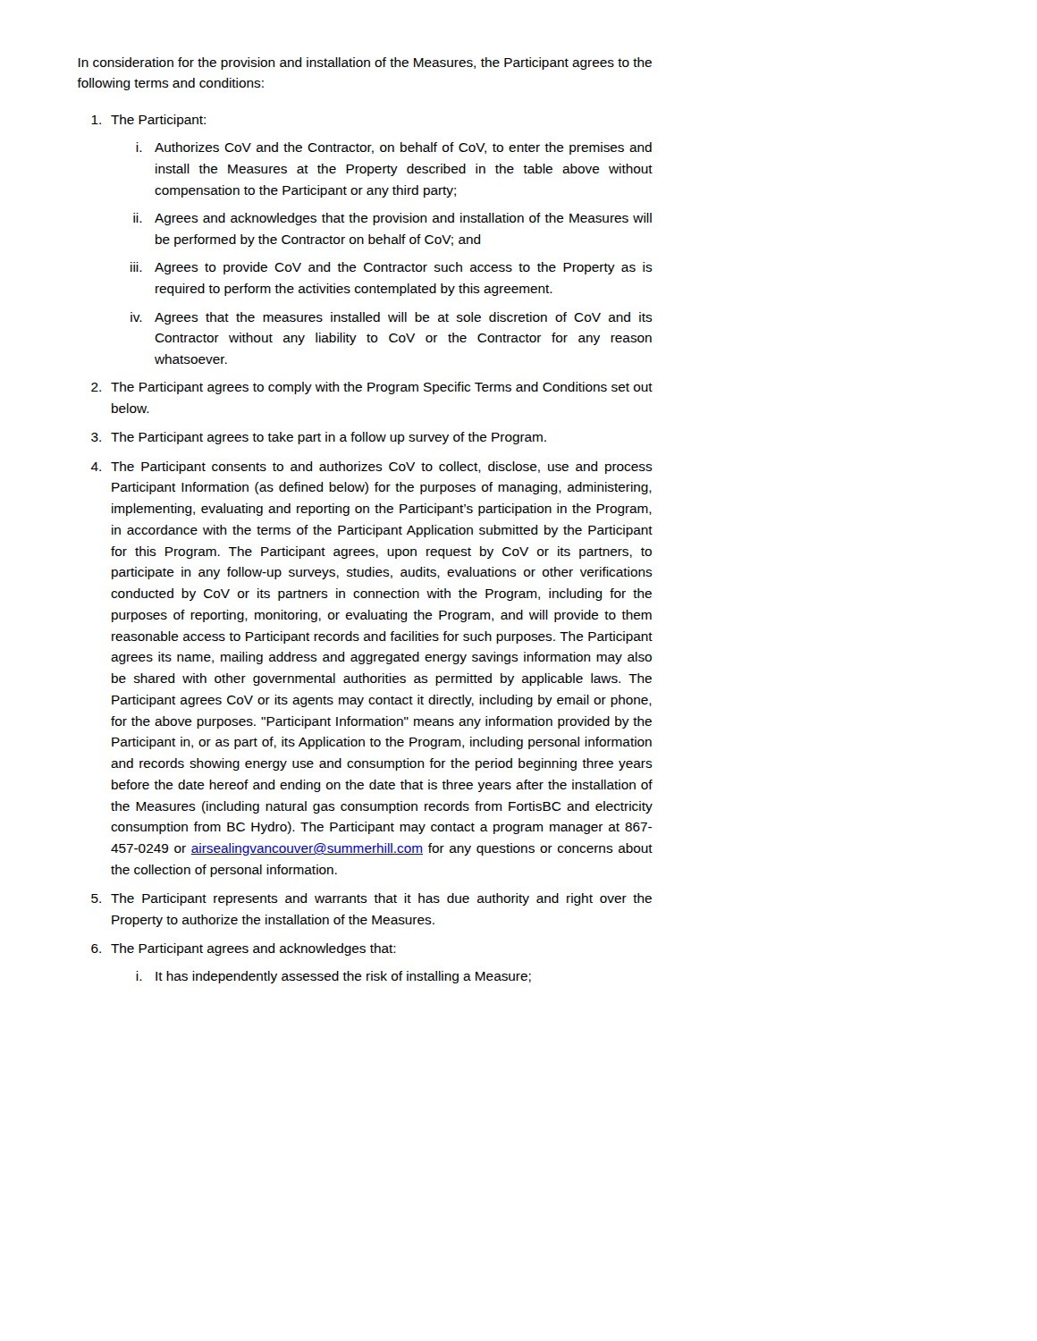In consideration for the provision and installation of the Measures, the Participant agrees to the following terms and conditions:
The Participant:
Authorizes CoV and the Contractor, on behalf of CoV, to enter the premises and install the Measures at the Property described in the table above without compensation to the Participant or any third party;
Agrees and acknowledges that the provision and installation of the Measures will be performed by the Contractor on behalf of CoV; and
Agrees to provide CoV and the Contractor such access to the Property as is required to perform the activities contemplated by this agreement.
Agrees that the measures installed will be at sole discretion of CoV and its Contractor without any liability to CoV or the Contractor for any reason whatsoever.
The Participant agrees to comply with the Program Specific Terms and Conditions set out below.
The Participant agrees to take part in a follow up survey of the Program.
The Participant consents to and authorizes CoV to collect, disclose, use and process Participant Information (as defined below) for the purposes of managing, administering, implementing, evaluating and reporting on the Participant’s participation in the Program, in accordance with the terms of the Participant Application submitted by the Participant for this Program. The Participant agrees, upon request by CoV or its partners, to participate in any follow-up surveys, studies, audits, evaluations or other verifications conducted by CoV or its partners in connection with the Program, including for the purposes of reporting, monitoring, or evaluating the Program, and will provide to them reasonable access to Participant records and facilities for such purposes. The Participant agrees its name, mailing address and aggregated energy savings information may also be shared with other governmental authorities as permitted by applicable laws. The Participant agrees CoV or its agents may contact it directly, including by email or phone, for the above purposes. "Participant Information" means any information provided by the Participant in, or as part of, its Application to the Program, including personal information and records showing energy use and consumption for the period beginning three years before the date hereof and ending on the date that is three years after the installation of the Measures (including natural gas consumption records from FortisBC and electricity consumption from BC Hydro). The Participant may contact a program manager at 867-457-0249 or airsealingvancouver@summerhill.com for any questions or concerns about the collection of personal information.
The Participant represents and warrants that it has due authority and right over the Property to authorize the installation of the Measures.
The Participant agrees and acknowledges that:
It has independently assessed the risk of installing a Measure;